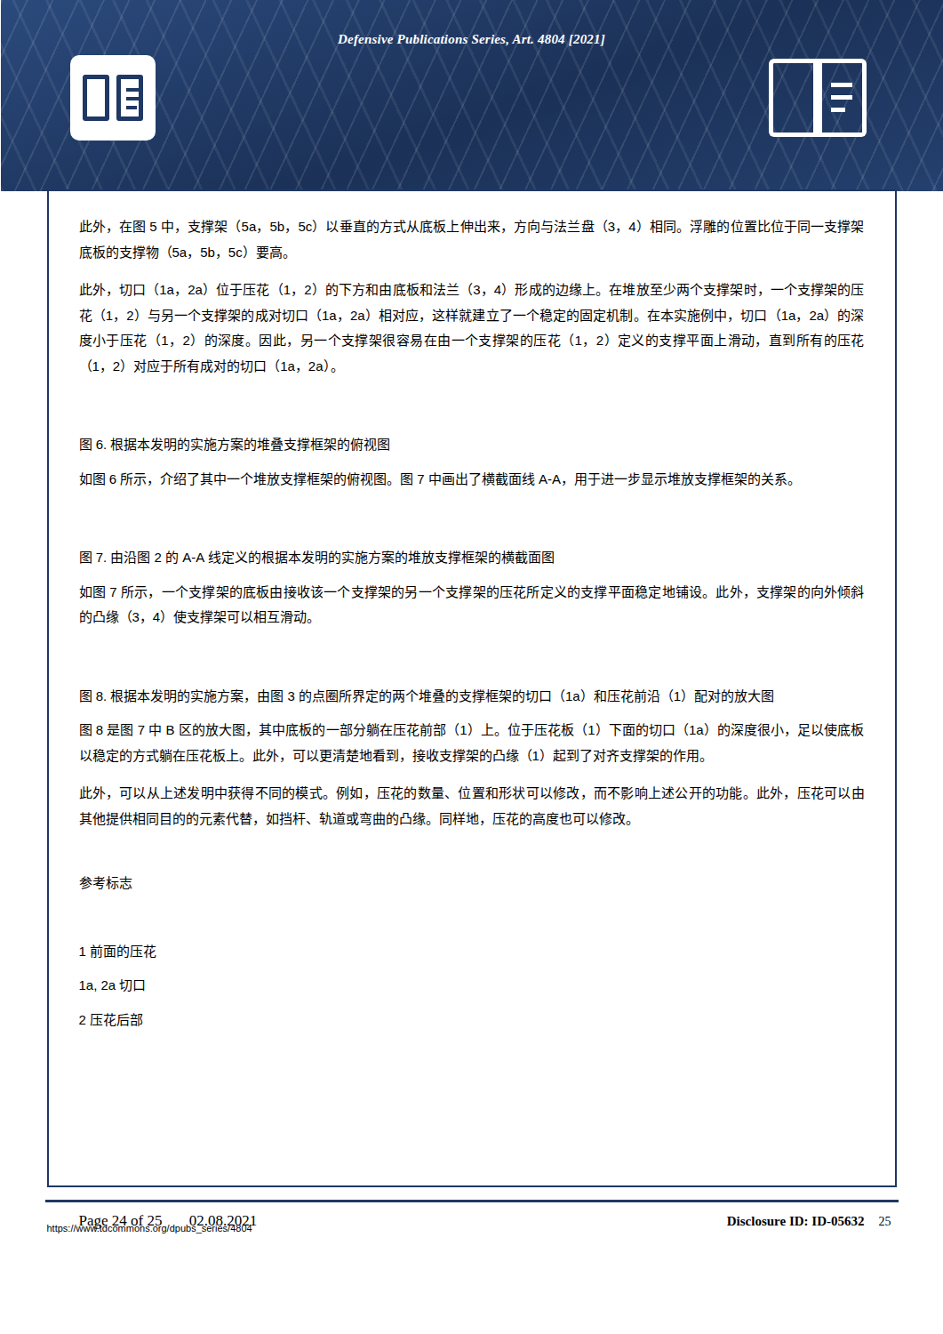Defensive Publications Series, Art. 4804 [2021]
此外，在图 5 中，支撑架（5a，5b，5c）以垂直的方式从底板上伸出来，方向与法兰盘（3，4）相同。浮雕的位置比位于同一支撑架底板的支撑物（5a，5b，5c）要高。
此外，切口（1a，2a）位于压花（1，2）的下方和由底板和法兰（3，4）形成的边缘上。在堆放至少两个支撑架时，一个支撑架的压花（1，2）与另一个支撑架的成对切口（1a，2a）相对应，这样就建立了一个稳定的固定机制。在本实施例中，切口（1a，2a）的深度小于压花（1，2）的深度。因此，另一个支撑架很容易在由一个支撑架的压花（1，2）定义的支撑平面上滑动，直到所有的压花（1，2）对应于所有成对的切口（1a，2a）。
图 6. 根据本发明的实施方案的堆叠支撑框架的俯视图
如图 6 所示，介绍了其中一个堆放支撑框架的俯视图。图 7 中画出了横截面线 A-A，用于进一步显示堆放支撑框架的关系。
图 7. 由沿图 2 的 A-A 线定义的根据本发明的实施方案的堆放支撑框架的横截面图
如图 7 所示，一个支撑架的底板由接收该一个支撑架的另一个支撑架的压花所定义的支撑平面稳定地铺设。此外，支撑架的向外倾斜的凸缘（3，4）使支撑架可以相互滑动。
图 8. 根据本发明的实施方案，由图 3 的点圈所界定的两个堆叠的支撑框架的切口（1a）和压花前沿（1）配对的放大图
图 8 是图 7 中 B 区的放大图，其中底板的一部分躺在压花前部（1）上。位于压花板（1）下面的切口（1a）的深度很小，足以使底板以稳定的方式躺在压花板上。此外，可以更清楚地看到，接收支撑架的凸缘（1）起到了对齐支撑架的作用。
此外，可以从上述发明中获得不同的模式。例如，压花的数量、位置和形状可以修改，而不影响上述公开的功能。此外，压花可以由其他提供相同目的的元素代替，如挡杆、轨道或弯曲的凸缘。同样地，压花的高度也可以修改。
参考标志
1 前面的压花
1a, 2a 切口
2 压花后部
Page 24 of 25 02.08.2021
Disclosure ID: ID-05632
25
https://www.tdcommons.org/dpubs_series/4804